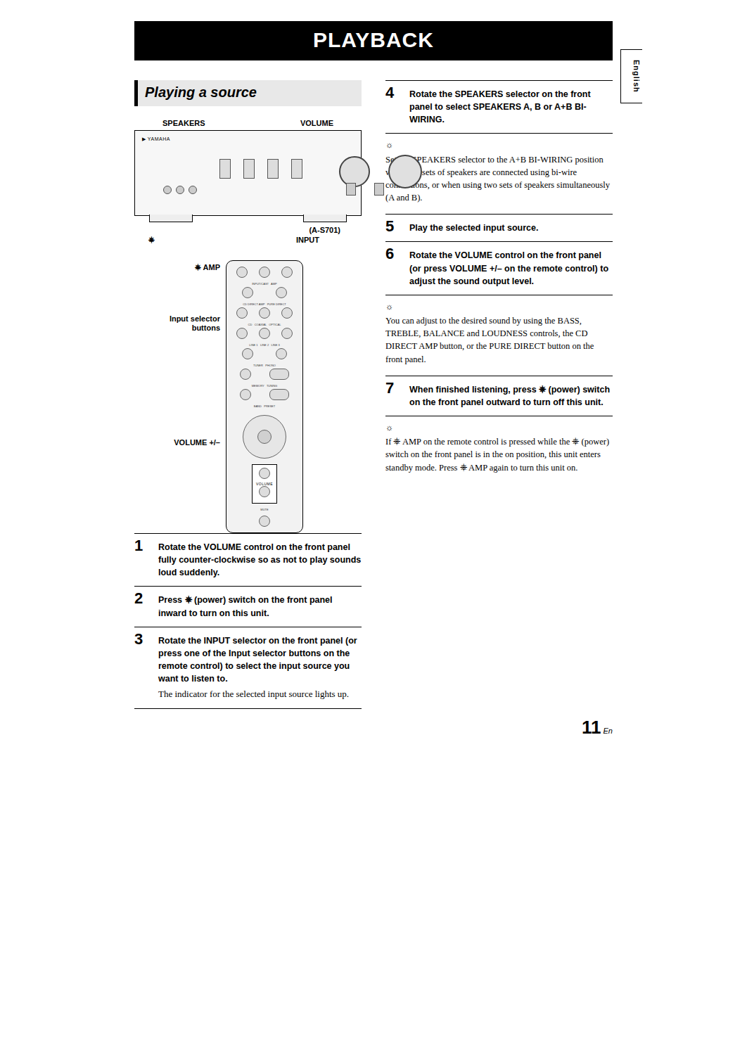English
PLAYBACK
Playing a source
SPEAKERS VOLUME
▶ YAMAHA
(A-S701)
⎈ INPUT
⎈ AMP
Input selector
buttons
VOLUME +/–
INPUT/CAST AMP
CD DIRECT AMP PURE DIRECT
CD COAXIAL OPTICAL
LINE 1 LINE 2 LINE 3
TUNER PHONO
MEMORY TUNING
BAND PRESET
VOLUME
MUTE
Rotate the VOLUME control on the front panel fully counter-clockwise so as not to play sounds loud suddenly.
Press ⎈ (power) switch on the front panel inward to turn on this unit.
Rotate the INPUT selector on the front panel (or press one of the Input selector buttons on the remote control) to select the input source you want to listen to. The indicator for the selected input source lights up.
Rotate the SPEAKERS selector on the front panel to select SPEAKERS A, B or A+B BI-WIRING.
☼
Set the SPEAKERS selector to the A+B BI-WIRING position when two sets of speakers are connected using bi-wire connections, or when using two sets of speakers simultaneously (A and B).
Play the selected input source.
Rotate the VOLUME control on the front panel (or press VOLUME +/– on the remote control) to adjust the sound output level.
☼
You can adjust to the desired sound by using the BASS, TREBLE, BALANCE and LOUDNESS controls, the CD DIRECT AMP button, or the PURE DIRECT button on the front panel.
When finished listening, press ⎈ (power) switch on the front panel outward to turn off this unit.
☼
If ⎈ AMP on the remote control is pressed while the ⎈ (power) switch on the front panel is in the on position, this unit enters standby mode. Press ⎈ AMP again to turn this unit on.
11 En